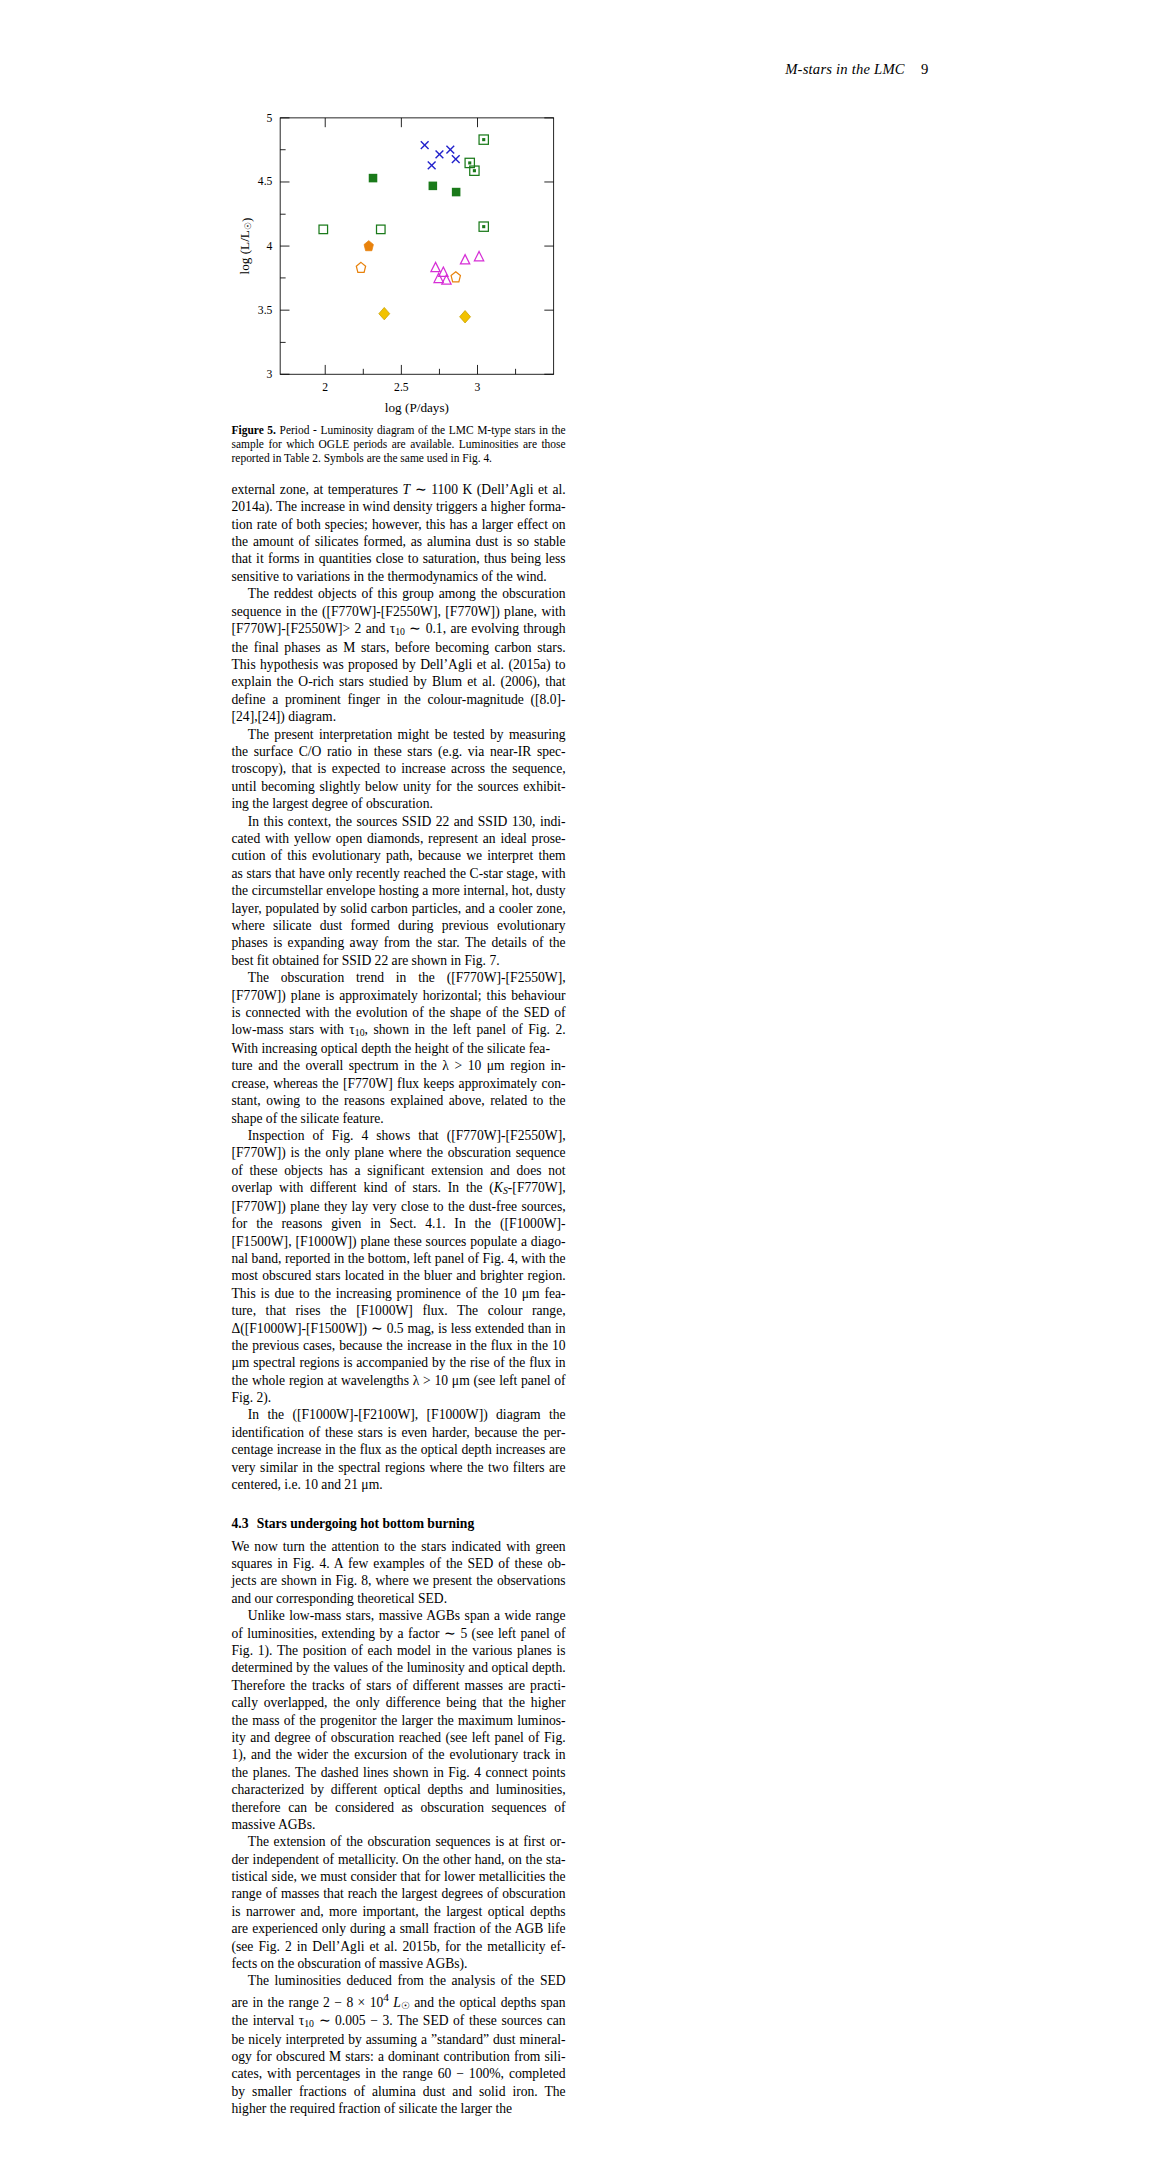M-stars in the LMC 9
5 4.5 4 3.5 3 2 2.5 3 log (P/days) log (L/L☉)
Figure 5. Period - Luminosity diagram of the LMC M-type stars in the sample for which OGLE periods are available. Luminosities are those reported in Table 2. Symbols are the same used in Fig. 4.
external zone, at temperatures T ∼ 1100 K (Dell’Agli et al. 2014a). The increase in wind density triggers a higher formation rate of both species; however, this has a larger effect on the amount of silicates formed, as alumina dust is so stable that it forms in quantities close to saturation, thus being less sensitive to variations in the thermodynamics of the wind.
The reddest objects of this group among the obscuration sequence in the ([F770W]-[F2550W], [F770W]) plane, with [F770W]-[F2550W]> 2 and τ10 ∼ 0.1, are evolving through the final phases as M stars, before becoming carbon stars. This hypothesis was proposed by Dell’Agli et al. (2015a) to explain the O-rich stars studied by Blum et al. (2006), that define a prominent finger in the colour-magnitude ([8.0]-[24],[24]) diagram.
The present interpretation might be tested by measuring the surface C/O ratio in these stars (e.g. via near-IR spectroscopy), that is expected to increase across the sequence, until becoming slightly below unity for the sources exhibiting the largest degree of obscuration.
In this context, the sources SSID 22 and SSID 130, indicated with yellow open diamonds, represent an ideal prosecution of this evolutionary path, because we interpret them as stars that have only recently reached the C-star stage, with the circumstellar envelope hosting a more internal, hot, dusty layer, populated by solid carbon particles, and a cooler zone, where silicate dust formed during previous evolutionary phases is expanding away from the star. The details of the best fit obtained for SSID 22 are shown in Fig. 7.
The obscuration trend in the ([F770W]-[F2550W], [F770W]) plane is approximately horizontal; this behaviour is connected with the evolution of the shape of the SED of low-mass stars with τ10, shown in the left panel of Fig. 2. With increasing optical depth the height of the silicate fea-
ture and the overall spectrum in the λ > 10 μm region increase, whereas the [F770W] flux keeps approximately constant, owing to the reasons explained above, related to the shape of the silicate feature.
Inspection of Fig. 4 shows that ([F770W]-[F2550W], [F770W]) is the only plane where the obscuration sequence of these objects has a significant extension and does not overlap with different kind of stars. In the (KS-[F770W], [F770W]) plane they lay very close to the dust-free sources, for the reasons given in Sect. 4.1. In the ([F1000W]-[F1500W], [F1000W]) plane these sources populate a diagonal band, reported in the bottom, left panel of Fig. 4, with the most obscured stars located in the bluer and brighter region. This is due to the increasing prominence of the 10 μm feature, that rises the [F1000W] flux. The colour range, Δ([F1000W]-[F1500W]) ∼ 0.5 mag, is less extended than in the previous cases, because the increase in the flux in the 10 μm spectral regions is accompanied by the rise of the flux in the whole region at wavelengths λ > 10 μm (see left panel of Fig. 2).
In the ([F1000W]-[F2100W], [F1000W]) diagram the identification of these stars is even harder, because the percentage increase in the flux as the optical depth increases are very similar in the spectral regions where the two filters are centered, i.e. 10 and 21 μm.
4.3 Stars undergoing hot bottom burning
We now turn the attention to the stars indicated with green squares in Fig. 4. A few examples of the SED of these objects are shown in Fig. 8, where we present the observations and our corresponding theoretical SED.
Unlike low-mass stars, massive AGBs span a wide range of luminosities, extending by a factor ∼ 5 (see left panel of Fig. 1). The position of each model in the various planes is determined by the values of the luminosity and optical depth. Therefore the tracks of stars of different masses are practically overlapped, the only difference being that the higher the mass of the progenitor the larger the maximum luminosity and degree of obscuration reached (see left panel of Fig. 1), and the wider the excursion of the evolutionary track in the planes. The dashed lines shown in Fig. 4 connect points characterized by different optical depths and luminosities, therefore can be considered as obscuration sequences of massive AGBs.
The extension of the obscuration sequences is at first order independent of metallicity. On the other hand, on the statistical side, we must consider that for lower metallicities the range of masses that reach the largest degrees of obscuration is narrower and, more important, the largest optical depths are experienced only during a small fraction of the AGB life (see Fig. 2 in Dell’Agli et al. 2015b, for the metallicity effects on the obscuration of massive AGBs).
The luminosities deduced from the analysis of the SED are in the range 2 − 8 × 104 L☉ and the optical depths span the interval τ10 ∼ 0.005 − 3. The SED of these sources can be nicely interpreted by assuming a ”standard” dust mineralogy for obscured M stars: a dominant contribution from silicates, with percentages in the range 60 − 100%, completed by smaller fractions of alumina dust and solid iron. The higher the required fraction of silicate the larger the